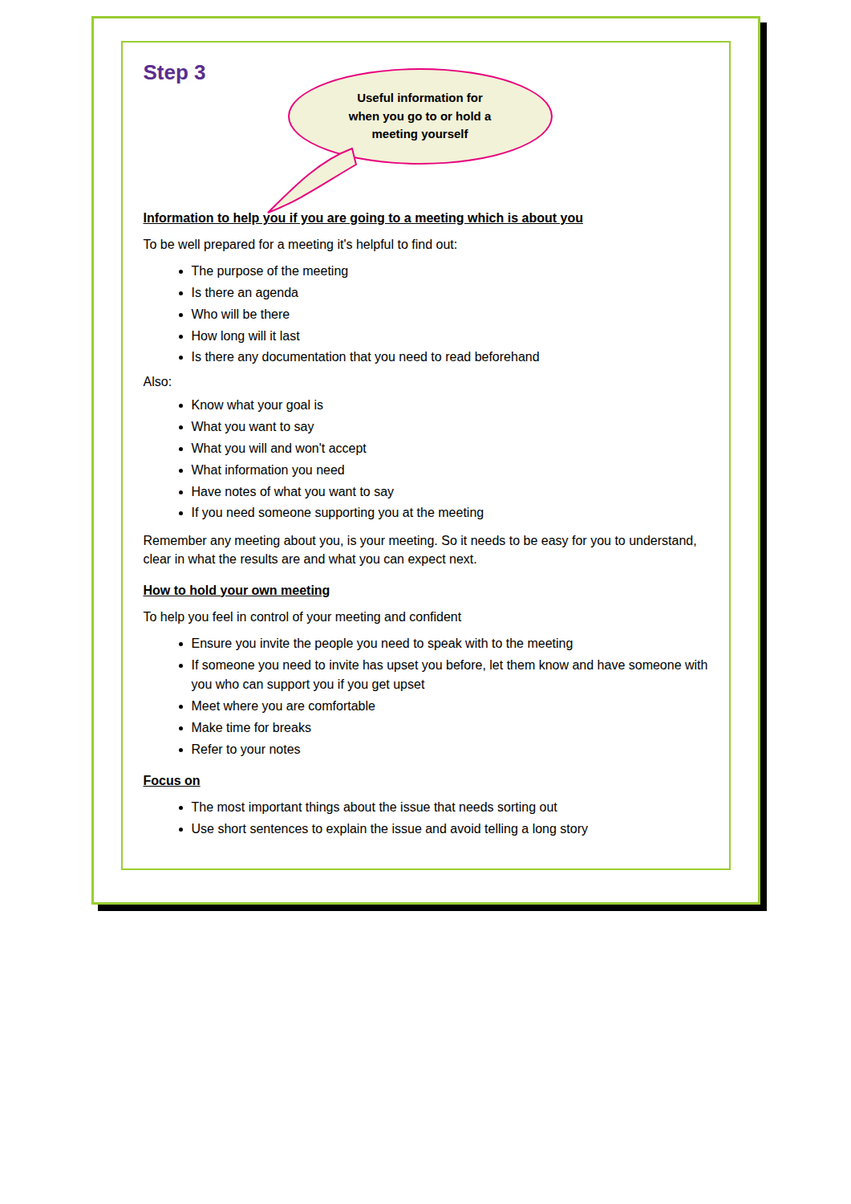Step 3
Useful information for
when you go to or hold a
meeting yourself
Information to help you if you are going to a meeting which is about you
To be well prepared for a meeting it's helpful to find out:
The purpose of the meeting
Is there an agenda
Who will be there
How long will it last
Is there any documentation that you need to read beforehand
Also:
Know what your goal is
What you want to say
What you will and won't accept
What information you need
Have notes of what you want to say
If you need someone supporting you at the meeting
Remember any meeting about you, is your meeting. So it needs to be easy for you to understand, clear in what the results are and what you can expect next.
How to hold your own meeting
To help you feel in control of your meeting and confident
Ensure you invite the people you need to speak with to the meeting
If someone you need to invite has upset you before, let them know and have someone with you who can support you if you get upset
Meet where you are comfortable
Make time for breaks
Refer to your notes
Focus on
The most important things about the issue that needs sorting out
Use short sentences to explain the issue and avoid telling a long story